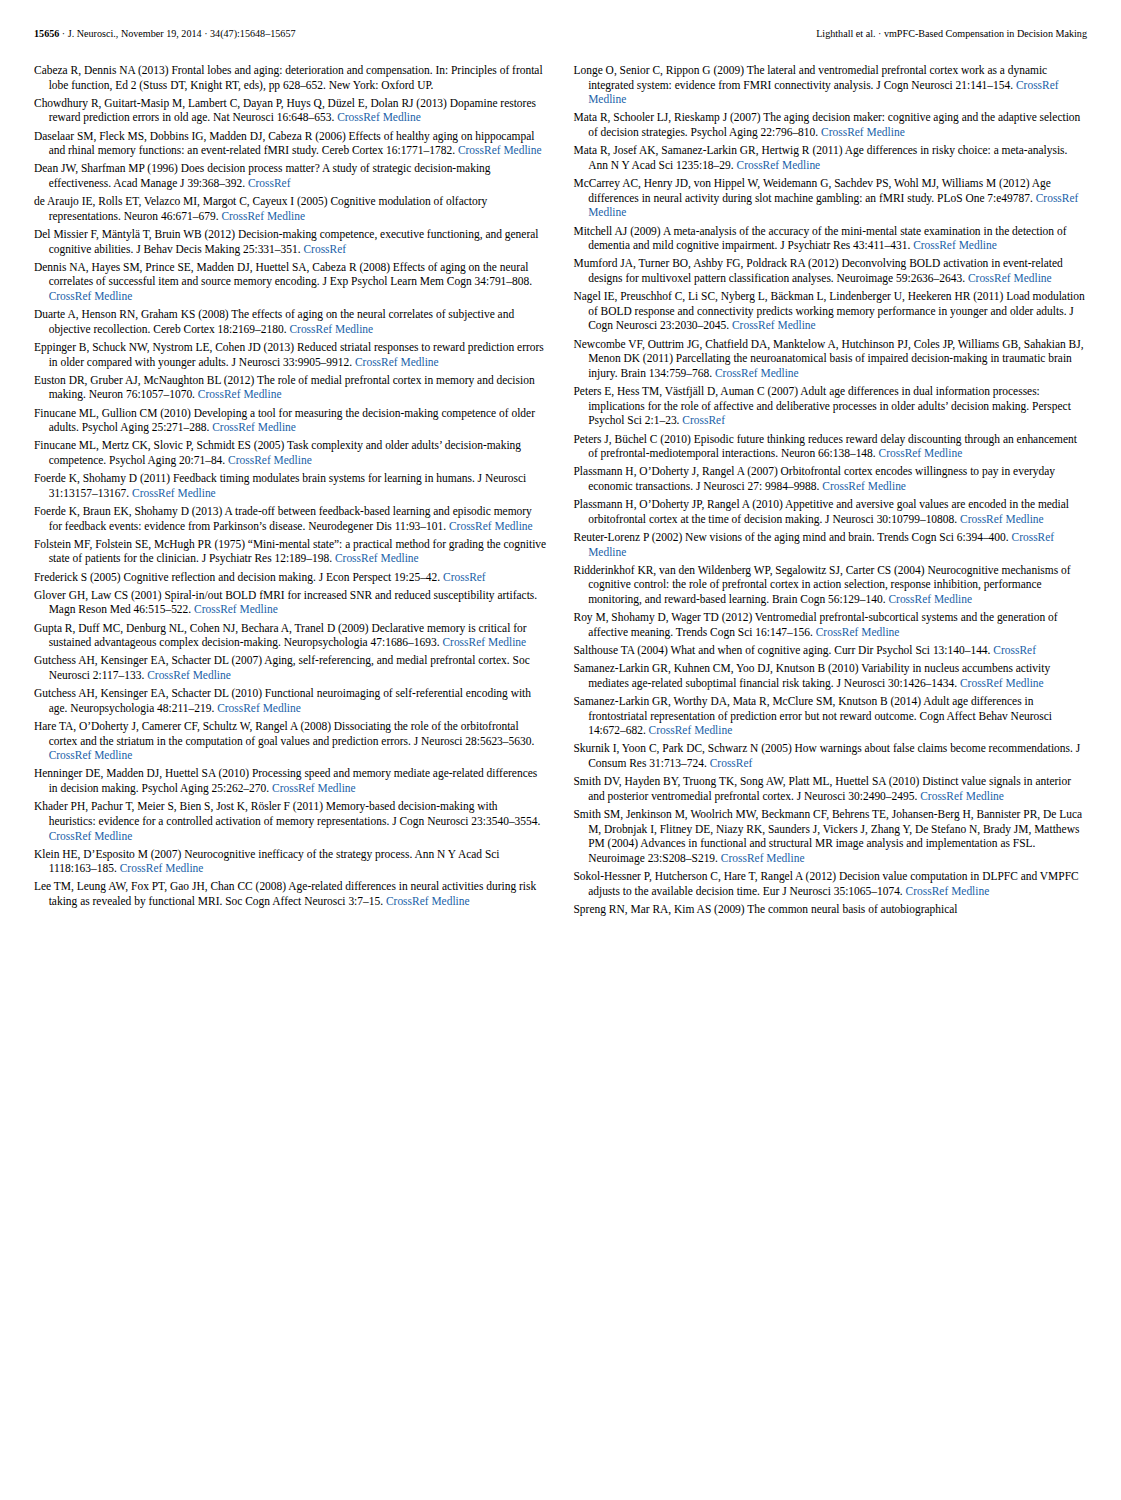15656 · J. Neurosci., November 19, 2014 · 34(47):15648–15657
Lighthall et al. · vmPFC-Based Compensation in Decision Making
Cabeza R, Dennis NA (2013) Frontal lobes and aging: deterioration and compensation. In: Principles of frontal lobe function, Ed 2 (Stuss DT, Knight RT, eds), pp 628–652. New York: Oxford UP.
Chowdhury R, Guitart-Masip M, Lambert C, Dayan P, Huys Q, Düzel E, Dolan RJ (2013) Dopamine restores reward prediction errors in old age. Nat Neurosci 16:648–653. CrossRef Medline
Daselaar SM, Fleck MS, Dobbins IG, Madden DJ, Cabeza R (2006) Effects of healthy aging on hippocampal and rhinal memory functions: an event-related fMRI study. Cereb Cortex 16:1771–1782. CrossRef Medline
Dean JW, Sharfman MP (1996) Does decision process matter? A study of strategic decision-making effectiveness. Acad Manage J 39:368–392. CrossRef
de Araujo IE, Rolls ET, Velazco MI, Margot C, Cayeux I (2005) Cognitive modulation of olfactory representations. Neuron 46:671–679. CrossRef Medline
Del Missier F, Mäntylä T, Bruin WB (2012) Decision-making competence, executive functioning, and general cognitive abilities. J Behav Decis Making 25:331–351. CrossRef
Dennis NA, Hayes SM, Prince SE, Madden DJ, Huettel SA, Cabeza R (2008) Effects of aging on the neural correlates of successful item and source memory encoding. J Exp Psychol Learn Mem Cogn 34:791–808. CrossRef Medline
Duarte A, Henson RN, Graham KS (2008) The effects of aging on the neural correlates of subjective and objective recollection. Cereb Cortex 18:2169–2180. CrossRef Medline
Eppinger B, Schuck NW, Nystrom LE, Cohen JD (2013) Reduced striatal responses to reward prediction errors in older compared with younger adults. J Neurosci 33:9905–9912. CrossRef Medline
Euston DR, Gruber AJ, McNaughton BL (2012) The role of medial prefrontal cortex in memory and decision making. Neuron 76:1057–1070. CrossRef Medline
Finucane ML, Gullion CM (2010) Developing a tool for measuring the decision-making competence of older adults. Psychol Aging 25:271–288. CrossRef Medline
Finucane ML, Mertz CK, Slovic P, Schmidt ES (2005) Task complexity and older adults’ decision-making competence. Psychol Aging 20:71–84. CrossRef Medline
Foerde K, Shohamy D (2011) Feedback timing modulates brain systems for learning in humans. J Neurosci 31:13157–13167. CrossRef Medline
Foerde K, Braun EK, Shohamy D (2013) A trade-off between feedback-based learning and episodic memory for feedback events: evidence from Parkinson’s disease. Neurodegener Dis 11:93–101. CrossRef Medline
Folstein MF, Folstein SE, McHugh PR (1975) “Mini-mental state”: a practical method for grading the cognitive state of patients for the clinician. J Psychiatr Res 12:189–198. CrossRef Medline
Frederick S (2005) Cognitive reflection and decision making. J Econ Perspect 19:25–42. CrossRef
Glover GH, Law CS (2001) Spiral-in/out BOLD fMRI for increased SNR and reduced susceptibility artifacts. Magn Reson Med 46:515–522. CrossRef Medline
Gupta R, Duff MC, Denburg NL, Cohen NJ, Bechara A, Tranel D (2009) Declarative memory is critical for sustained advantageous complex decision-making. Neuropsychologia 47:1686–1693. CrossRef Medline
Gutchess AH, Kensinger EA, Schacter DL (2007) Aging, self-referencing, and medial prefrontal cortex. Soc Neurosci 2:117–133. CrossRef Medline
Gutchess AH, Kensinger EA, Schacter DL (2010) Functional neuroimaging of self-referential encoding with age. Neuropsychologia 48:211–219. CrossRef Medline
Hare TA, O’Doherty J, Camerer CF, Schultz W, Rangel A (2008) Dissociating the role of the orbitofrontal cortex and the striatum in the computation of goal values and prediction errors. J Neurosci 28:5623–5630. CrossRef Medline
Henninger DE, Madden DJ, Huettel SA (2010) Processing speed and memory mediate age-related differences in decision making. Psychol Aging 25:262–270. CrossRef Medline
Khader PH, Pachur T, Meier S, Bien S, Jost K, Rösler F (2011) Memory-based decision-making with heuristics: evidence for a controlled activation of memory representations. J Cogn Neurosci 23:3540–3554. CrossRef Medline
Klein HE, D’Esposito M (2007) Neurocognitive inefficacy of the strategy process. Ann N Y Acad Sci 1118:163–185. CrossRef Medline
Lee TM, Leung AW, Fox PT, Gao JH, Chan CC (2008) Age-related differences in neural activities during risk taking as revealed by functional MRI. Soc Cogn Affect Neurosci 3:7–15. CrossRef Medline
Longe O, Senior C, Rippon G (2009) The lateral and ventromedial prefrontal cortex work as a dynamic integrated system: evidence from FMRI connectivity analysis. J Cogn Neurosci 21:141–154. CrossRef Medline
Mata R, Schooler LJ, Rieskamp J (2007) The aging decision maker: cognitive aging and the adaptive selection of decision strategies. Psychol Aging 22:796–810. CrossRef Medline
Mata R, Josef AK, Samanez-Larkin GR, Hertwig R (2011) Age differences in risky choice: a meta-analysis. Ann N Y Acad Sci 1235:18–29. CrossRef Medline
McCarrey AC, Henry JD, von Hippel W, Weidemann G, Sachdev PS, Wohl MJ, Williams M (2012) Age differences in neural activity during slot machine gambling: an fMRI study. PLoS One 7:e49787. CrossRef Medline
Mitchell AJ (2009) A meta-analysis of the accuracy of the mini-mental state examination in the detection of dementia and mild cognitive impairment. J Psychiatr Res 43:411–431. CrossRef Medline
Mumford JA, Turner BO, Ashby FG, Poldrack RA (2012) Deconvolving BOLD activation in event-related designs for multivoxel pattern classification analyses. Neuroimage 59:2636–2643. CrossRef Medline
Nagel IE, Preuschhof C, Li SC, Nyberg L, Bäckman L, Lindenberger U, Heekeren HR (2011) Load modulation of BOLD response and connectivity predicts working memory performance in younger and older adults. J Cogn Neurosci 23:2030–2045. CrossRef Medline
Newcombe VF, Outtrim JG, Chatfield DA, Manktelow A, Hutchinson PJ, Coles JP, Williams GB, Sahakian BJ, Menon DK (2011) Parcellating the neuroanatomical basis of impaired decision-making in traumatic brain injury. Brain 134:759–768. CrossRef Medline
Peters E, Hess TM, Västfjäll D, Auman C (2007) Adult age differences in dual information processes: implications for the role of affective and deliberative processes in older adults’ decision making. Perspect Psychol Sci 2:1–23. CrossRef
Peters J, Büchel C (2010) Episodic future thinking reduces reward delay discounting through an enhancement of prefrontal-mediotemporal interactions. Neuron 66:138–148. CrossRef Medline
Plassmann H, O’Doherty J, Rangel A (2007) Orbitofrontal cortex encodes willingness to pay in everyday economic transactions. J Neurosci 27: 9984–9988. CrossRef Medline
Plassmann H, O’Doherty JP, Rangel A (2010) Appetitive and aversive goal values are encoded in the medial orbitofrontal cortex at the time of decision making. J Neurosci 30:10799–10808. CrossRef Medline
Reuter-Lorenz P (2002) New visions of the aging mind and brain. Trends Cogn Sci 6:394–400. CrossRef Medline
Ridderinkhof KR, van den Wildenberg WP, Segalowitz SJ, Carter CS (2004) Neurocognitive mechanisms of cognitive control: the role of prefrontal cortex in action selection, response inhibition, performance monitoring, and reward-based learning. Brain Cogn 56:129–140. CrossRef Medline
Roy M, Shohamy D, Wager TD (2012) Ventromedial prefrontal-subcortical systems and the generation of affective meaning. Trends Cogn Sci 16:147–156. CrossRef Medline
Salthouse TA (2004) What and when of cognitive aging. Curr Dir Psychol Sci 13:140–144. CrossRef
Samanez-Larkin GR, Kuhnen CM, Yoo DJ, Knutson B (2010) Variability in nucleus accumbens activity mediates age-related suboptimal financial risk taking. J Neurosci 30:1426–1434. CrossRef Medline
Samanez-Larkin GR, Worthy DA, Mata R, McClure SM, Knutson B (2014) Adult age differences in frontostriatal representation of prediction error but not reward outcome. Cogn Affect Behav Neurosci 14:672–682. CrossRef Medline
Skurnik I, Yoon C, Park DC, Schwarz N (2005) How warnings about false claims become recommendations. J Consum Res 31:713–724. CrossRef
Smith DV, Hayden BY, Truong TK, Song AW, Platt ML, Huettel SA (2010) Distinct value signals in anterior and posterior ventromedial prefrontal cortex. J Neurosci 30:2490–2495. CrossRef Medline
Smith SM, Jenkinson M, Woolrich MW, Beckmann CF, Behrens TE, Johansen-Berg H, Bannister PR, De Luca M, Drobnjak I, Flitney DE, Niazy RK, Saunders J, Vickers J, Zhang Y, De Stefano N, Brady JM, Matthews PM (2004) Advances in functional and structural MR image analysis and implementation as FSL. Neuroimage 23:S208–S219. CrossRef Medline
Sokol-Hessner P, Hutcherson C, Hare T, Rangel A (2012) Decision value computation in DLPFC and VMPFC adjusts to the available decision time. Eur J Neurosci 35:1065–1074. CrossRef Medline
Spreng RN, Mar RA, Kim AS (2009) The common neural basis of autobiographical